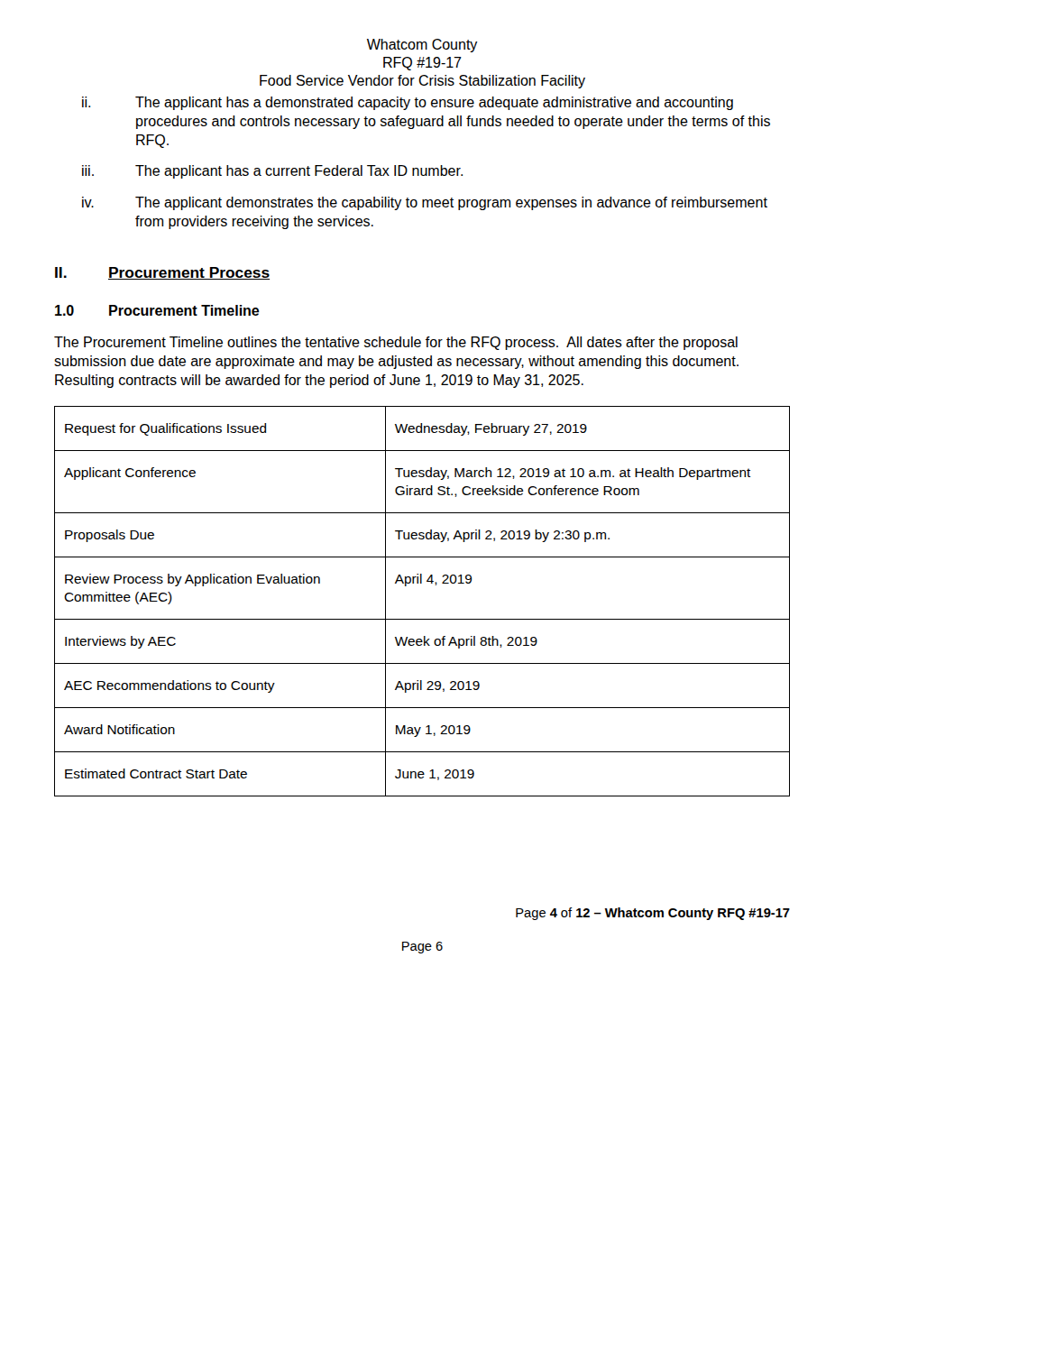Whatcom County
RFQ #19-17
Food Service Vendor for Crisis Stabilization Facility
ii. The applicant has a demonstrated capacity to ensure adequate administrative and accounting procedures and controls necessary to safeguard all funds needed to operate under the terms of this RFQ.
iii. The applicant has a current Federal Tax ID number.
iv. The applicant demonstrates the capability to meet program expenses in advance of reimbursement from providers receiving the services.
II. Procurement Process
1.0 Procurement Timeline
The Procurement Timeline outlines the tentative schedule for the RFQ process. All dates after the proposal submission due date are approximate and may be adjusted as necessary, without amending this document. Resulting contracts will be awarded for the period of June 1, 2019 to May 31, 2025.
| Request for Qualifications Issued | Wednesday, February 27, 2019 |
| Applicant Conference | Tuesday, March 12, 2019 at 10 a.m. at Health Department Girard St., Creekside Conference Room |
| Proposals Due | Tuesday, April 2, 2019 by 2:30 p.m. |
| Review Process by Application Evaluation Committee (AEC) | April 4, 2019 |
| Interviews by AEC | Week of April 8th, 2019 |
| AEC Recommendations to County | April 29, 2019 |
| Award Notification | May 1, 2019 |
| Estimated Contract Start Date | June 1, 2019 |
Page 4 of 12 – Whatcom County RFQ #19-17
Page 6